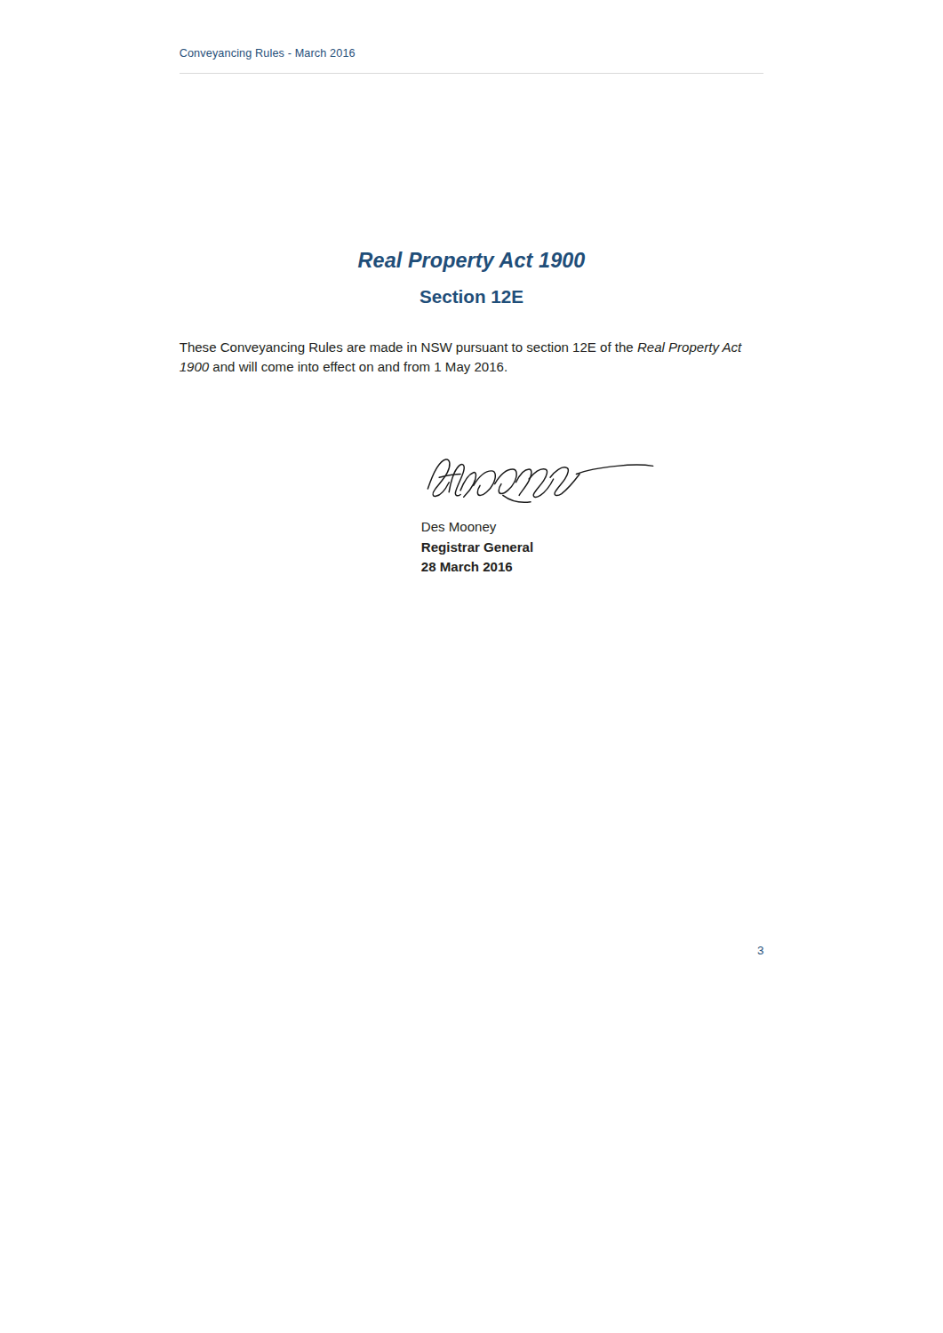Conveyancing Rules - March 2016
Real Property Act 1900
Section 12E
These Conveyancing Rules are made in NSW pursuant to section 12E of the Real Property Act 1900 and will come into effect on and from 1 May 2016.
Des Mooney
Registrar General
28 March 2016
3